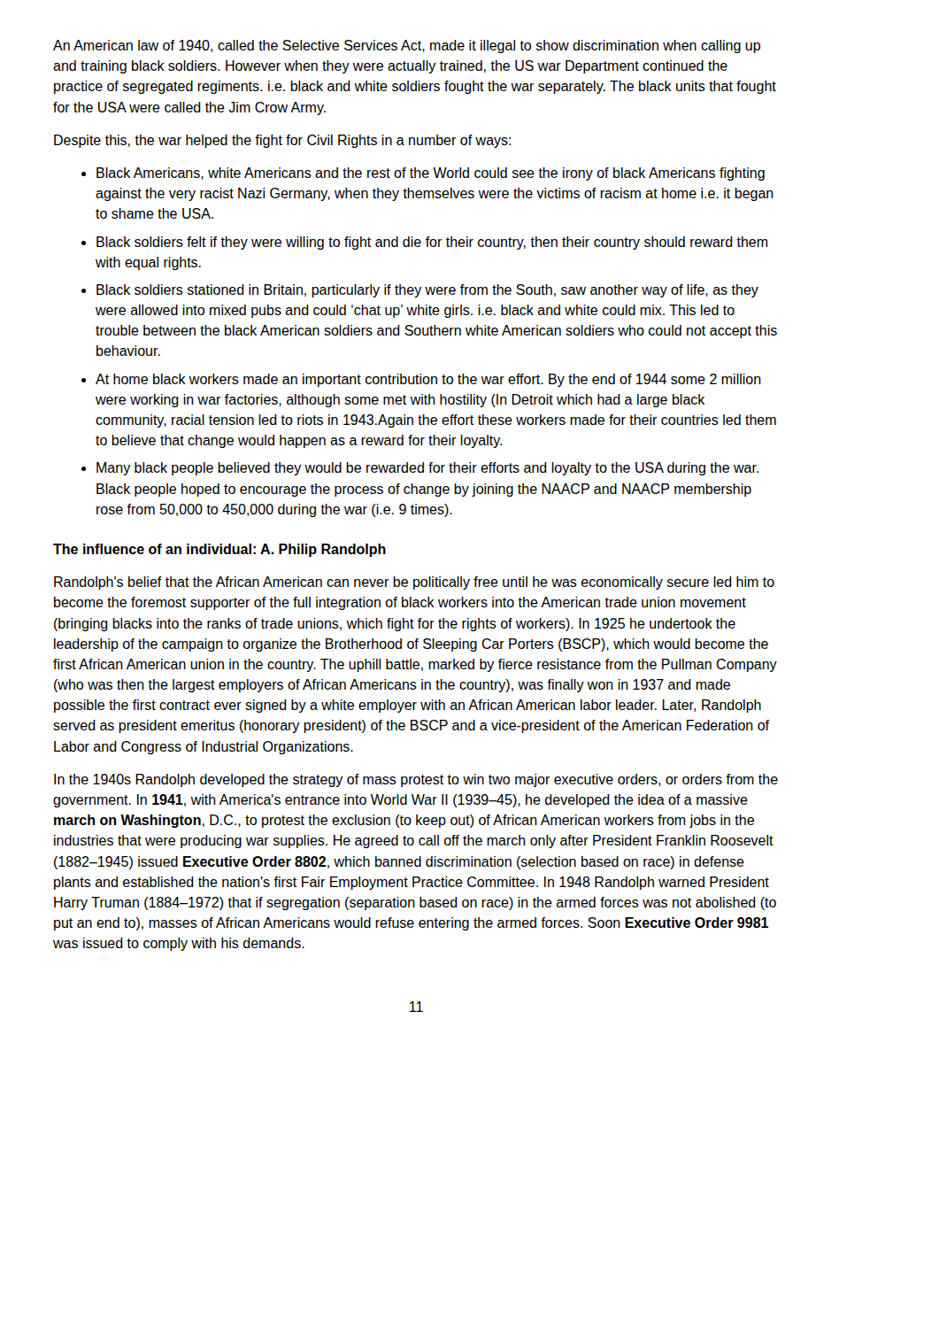An American law of 1940, called the Selective Services Act, made it illegal to show discrimination when calling up and training black soldiers. However when they were actually trained, the US war Department continued the practice of segregated regiments. i.e. black and white soldiers fought the war separately. The black units that fought for the USA were called the Jim Crow Army.
Despite this, the war helped the fight for Civil Rights in a number of ways:
Black Americans, white Americans and the rest of the World could see the irony of black Americans fighting against the very racist Nazi Germany, when they themselves were the victims of racism at home i.e. it began to shame the USA.
Black soldiers felt if they were willing to fight and die for their country, then their country should reward them with equal rights.
Black soldiers stationed in Britain, particularly if they were from the South, saw another way of life, as they were allowed into mixed pubs and could ‘chat up’ white girls. i.e. black and white could mix. This led to trouble between the black American soldiers and Southern white American soldiers who could not accept this behaviour.
At home black workers made an important contribution to the war effort. By the end of 1944 some 2 million were working in war factories, although some met with hostility (In Detroit which had a large black community, racial tension led to riots in 1943.Again the effort these workers made for their countries led them to believe that change would happen as a reward for their loyalty.
Many black people believed they would be rewarded for their efforts and loyalty to the USA during the war. Black people hoped to encourage the process of change by joining the NAACP and NAACP membership rose from 50,000 to 450,000 during the war (i.e. 9 times).
The influence of an individual: A. Philip Randolph
Randolph's belief that the African American can never be politically free until he was economically secure led him to become the foremost supporter of the full integration of black workers into the American trade union movement (bringing blacks into the ranks of trade unions, which fight for the rights of workers). In 1925 he undertook the leadership of the campaign to organize the Brotherhood of Sleeping Car Porters (BSCP), which would become the first African American union in the country. The uphill battle, marked by fierce resistance from the Pullman Company (who was then the largest employers of African Americans in the country), was finally won in 1937 and made possible the first contract ever signed by a white employer with an African American labor leader. Later, Randolph served as president emeritus (honorary president) of the BSCP and a vice-president of the American Federation of Labor and Congress of Industrial Organizations.
In the 1940s Randolph developed the strategy of mass protest to win two major executive orders, or orders from the government. In 1941, with America's entrance into World War II (1939–45), he developed the idea of a massive march on Washington, D.C., to protest the exclusion (to keep out) of African American workers from jobs in the industries that were producing war supplies. He agreed to call off the march only after President Franklin Roosevelt (1882–1945) issued Executive Order 8802, which banned discrimination (selection based on race) in defense plants and established the nation's first Fair Employment Practice Committee. In 1948 Randolph warned President Harry Truman (1884–1972) that if segregation (separation based on race) in the armed forces was not abolished (to put an end to), masses of African Americans would refuse entering the armed forces. Soon Executive Order 9981 was issued to comply with his demands.
11